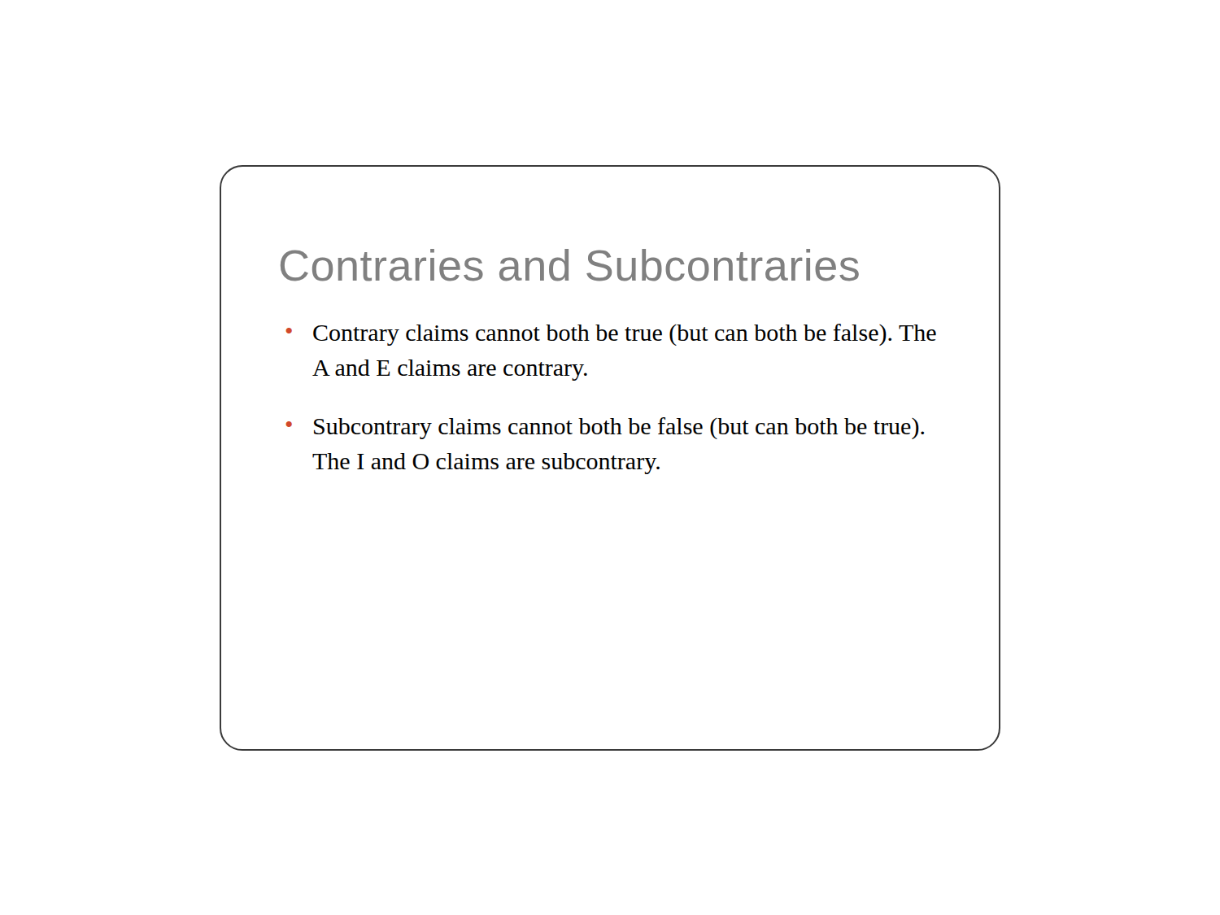Contraries and Subcontraries
Contrary claims cannot both be true (but can both be false). The A and E claims are contrary.
Subcontrary claims cannot both be false (but can both be true). The I and O claims are subcontrary.